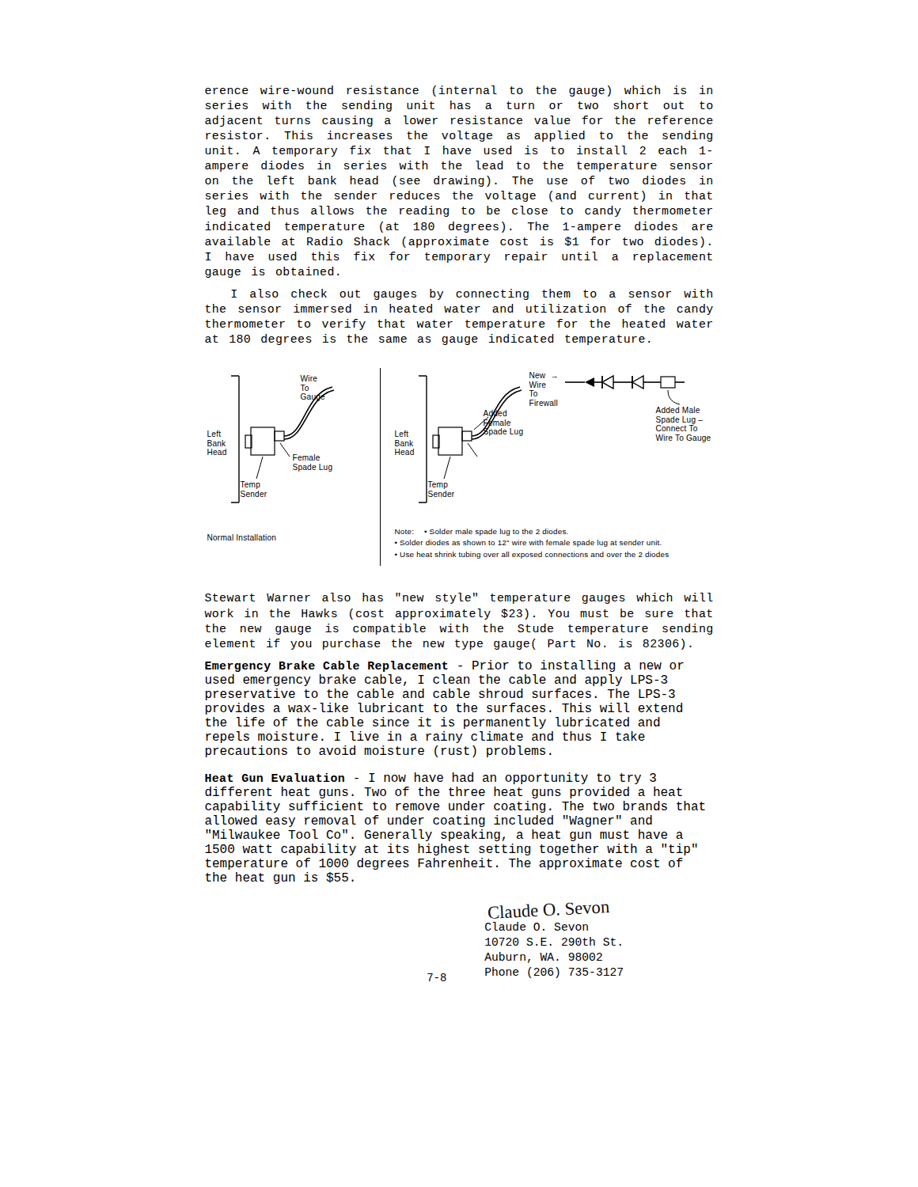erence wire-wound resistance (internal to the gauge) which is in series with the sending unit has a turn or two short out to adjacent turns causing a lower resistance value for the reference resistor. This increases the voltage as applied to the sending unit. A temporary fix that I have used is to install 2 each 1-ampere diodes in series with the lead to the temperature sensor on the left bank head (see drawing). The use of two diodes in series with the sender reduces the voltage (and current) in that leg and thus allows the reading to be close to candy thermometer indicated temperature (at 180 degrees). The 1-ampere diodes are available at Radio Shack (approximate cost is $1 for two diodes). I have used this fix for temporary repair until a replacement gauge is obtained.
I also check out gauges by connecting them to a sensor with the sensor immersed in heated water and utilization of the candy thermometer to verify that water temperature for the heated water at 180 degrees is the same as gauge indicated temperature.
Wire
To
Gauge
Left
Bank
Head
Female
Spade Lug
Temp
Sender
Normal Installation
New →
Wire
To
Firewall
Left
Bank
Head
Added
Female
Spade Lug
Temp
Sender
Added Male
Spade Lug –
Connect To
Wire To Gauge
Note: • Solder male spade lug to the 2 diodes. • Solder diodes as shown to 12" wire with female spade lug at sender unit. • Use heat shrink tubing over all exposed connections and over the 2 diodes
Stewart Warner also has "new style" temperature gauges which will work in the Hawks (cost approximately $23). You must be sure that the new gauge is compatible with the Stude temperature sending element if you purchase the new type gauge( Part No. is 82306).
Emergency Brake Cable Replacement
- Prior to installing a new or used emergency brake cable, I clean the cable and apply LPS-3 preservative to the cable and cable shroud surfaces. The LPS-3 provides a wax-like lubricant to the surfaces. This will extend the life of the cable since it is permanently lubricated and repels moisture. I live in a rainy climate and thus I take precautions to avoid moisture (rust) problems.
Heat Gun Evaluation
- I now have had an opportunity to try 3 different heat guns. Two of the three heat guns provided a heat capability sufficient to remove under coating. The two brands that allowed easy removal of under coating included "Wagner" and "Milwaukee Tool Co". Generally speaking, a heat gun must have a 1500 watt capability at its highest setting together with a "tip" temperature of 1000 degrees Fahrenheit. The approximate cost of the heat gun is $55.
Claude O. Sevon
Claude O. Sevon
10720 S.E. 290th St.
Auburn, WA. 98002
Phone (206) 735-3127
7-8